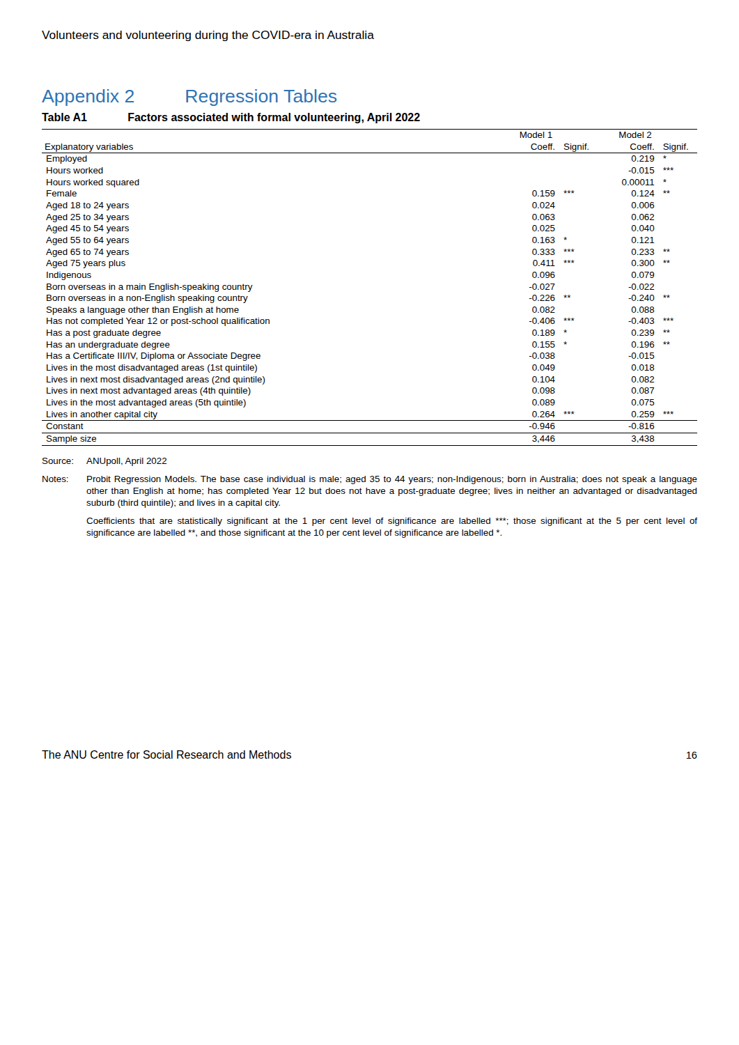Volunteers and volunteering during the COVID-era in Australia
Appendix 2 Regression Tables
Table A1 Factors associated with formal volunteering, April 2022
| | Model 1 | | Model 2 |
| --- | --- | --- | --- |
| Explanatory variables | Coeff. | Signif. | | Coeff. | Signif. |
| Employed | | | | 0.219 | * |
| Hours worked | | | | -0.015 | *** |
| Hours worked squared | | | | 0.00011 | * |
| Female | 0.159 | *** | | 0.124 | ** |
| Aged 18 to 24 years | 0.024 | | | 0.006 | |
| Aged 25 to 34 years | 0.063 | | | 0.062 | |
| Aged 45 to 54 years | 0.025 | | | 0.040 | |
| Aged 55 to 64 years | 0.163 | * | | 0.121 | |
| Aged 65 to 74 years | 0.333 | *** | | 0.233 | ** |
| Aged 75 years plus | 0.411 | *** | | 0.300 | ** |
| Indigenous | 0.096 | | | 0.079 | |
| Born overseas in a main English-speaking country | -0.027 | | | -0.022 | |
| Born overseas in a non-English speaking country | -0.226 | ** | | -0.240 | ** |
| Speaks a language other than English at home | 0.082 | | | 0.088 | |
| Has not completed Year 12 or post-school qualification | -0.406 | *** | | -0.403 | *** |
| Has a post graduate degree | 0.189 | * | | 0.239 | ** |
| Has an undergraduate degree | 0.155 | * | | 0.196 | ** |
| Has a Certificate III/IV, Diploma or Associate Degree | -0.038 | | | -0.015 | |
| Lives in the most disadvantaged areas (1st quintile) | 0.049 | | | 0.018 | |
| Lives in next most disadvantaged areas (2nd quintile) | 0.104 | | | 0.082 | |
| Lives in next most advantaged areas (4th quintile) | 0.098 | | | 0.087 | |
| Lives in the most advantaged areas (5th quintile) | 0.089 | | | 0.075 | |
| Lives in another capital city | 0.264 | *** | | 0.259 | *** |
| Constant | -0.946 | | | -0.816 | |
| Sample size | 3,446 | | | 3,438 | |
Source:
ANUpoll, April 2022
Notes:
Probit Regression Models. The base case individual is male; aged 35 to 44 years; non-Indigenous; born in Australia; does not speak a language other than English at home; has completed Year 12 but does not have a post-graduate degree; lives in neither an advantaged or disadvantaged suburb (third quintile); and lives in a capital city.
Coefficients that are statistically significant at the 1 per cent level of significance are labelled ***; those significant at the 5 per cent level of significance are labelled **, and those significant at the 10 per cent level of significance are labelled *.
The ANU Centre for Social Research and Methods
16